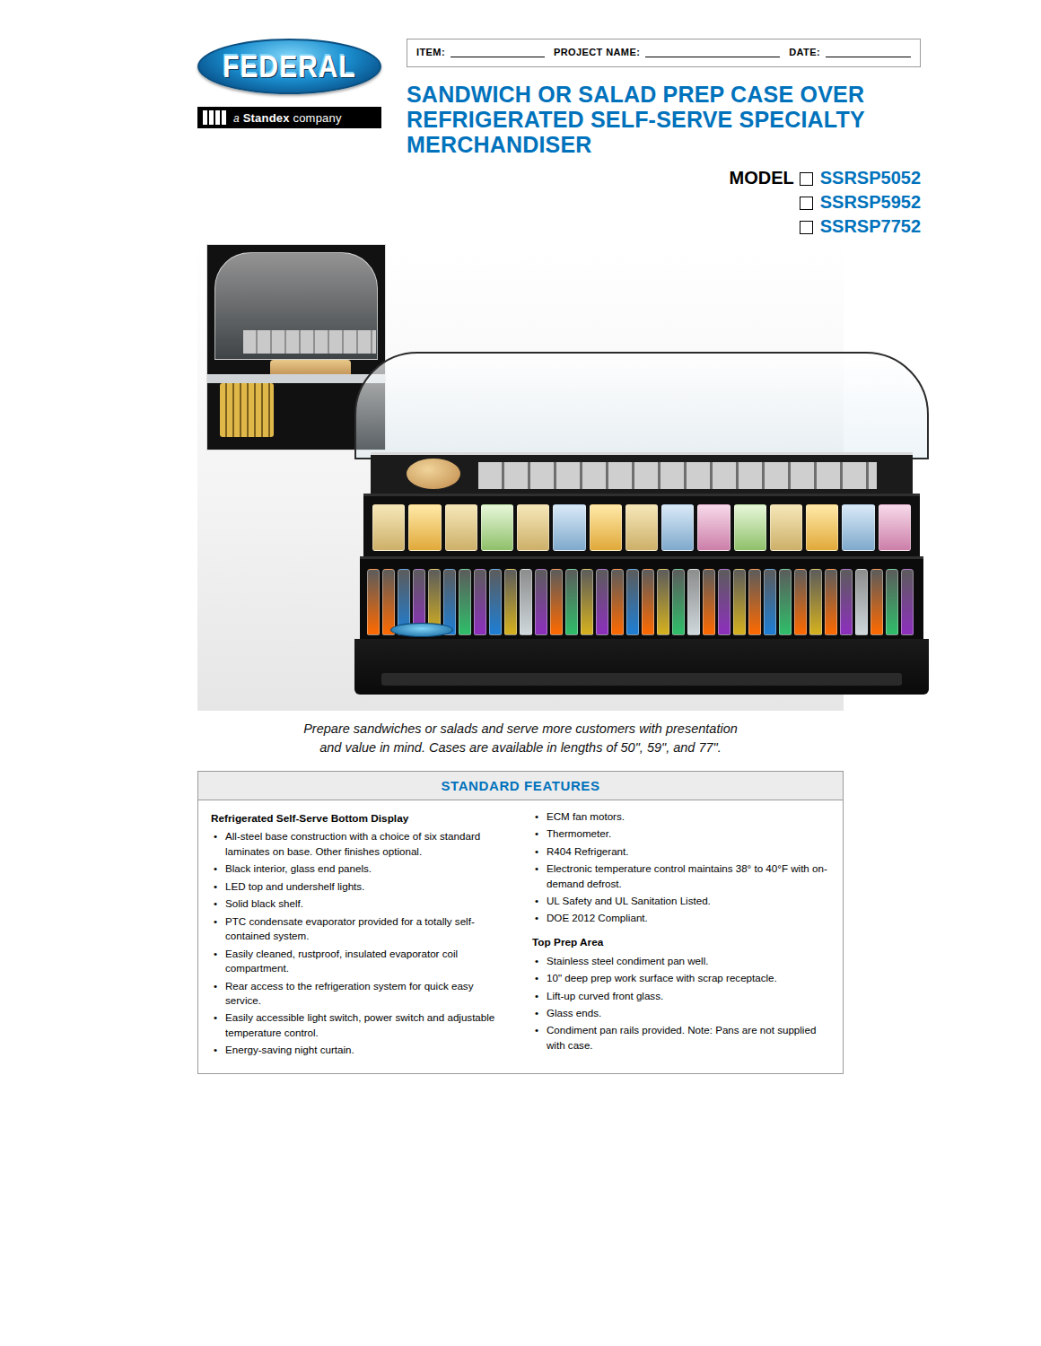FEDERAL
a Standex company
ITEM:
PROJECT NAME:
DATE:
Sandwich or Salad Prep Case Over
Refrigerated Self-Serve Specialty
Merchandiser
MODEL SSRSP5052
SSRSP5952
SSRSP7752
Prepare sandwiches or salads and serve more customers with presentation
and value in mind. Cases are available in lengths of 50", 59", and 77".
Standard Features
Refrigerated Self-Serve Bottom Display
All-steel base construction with a choice of six standard laminates on base. Other finishes optional.
Black interior, glass end panels.
LED top and undershelf lights.
Solid black shelf.
PTC condensate evaporator provided for a totally self-contained system.
Easily cleaned, rustproof, insulated evaporator coil compartment.
Rear access to the refrigeration system for quick easy service.
Easily accessible light switch, power switch and adjustable temperature control.
Energy-saving night curtain.
ECM fan motors.
Thermometer.
R404 Refrigerant.
Electronic temperature control maintains 38° to 40°F with on-demand defrost.
UL Safety and UL Sanitation Listed.
DOE 2012 Compliant.
Top Prep Area
Stainless steel condiment pan well.
10" deep prep work surface with scrap receptacle.
Lift-up curved front glass.
Glass ends.
Condiment pan rails provided. Note: Pans are not supplied with case.